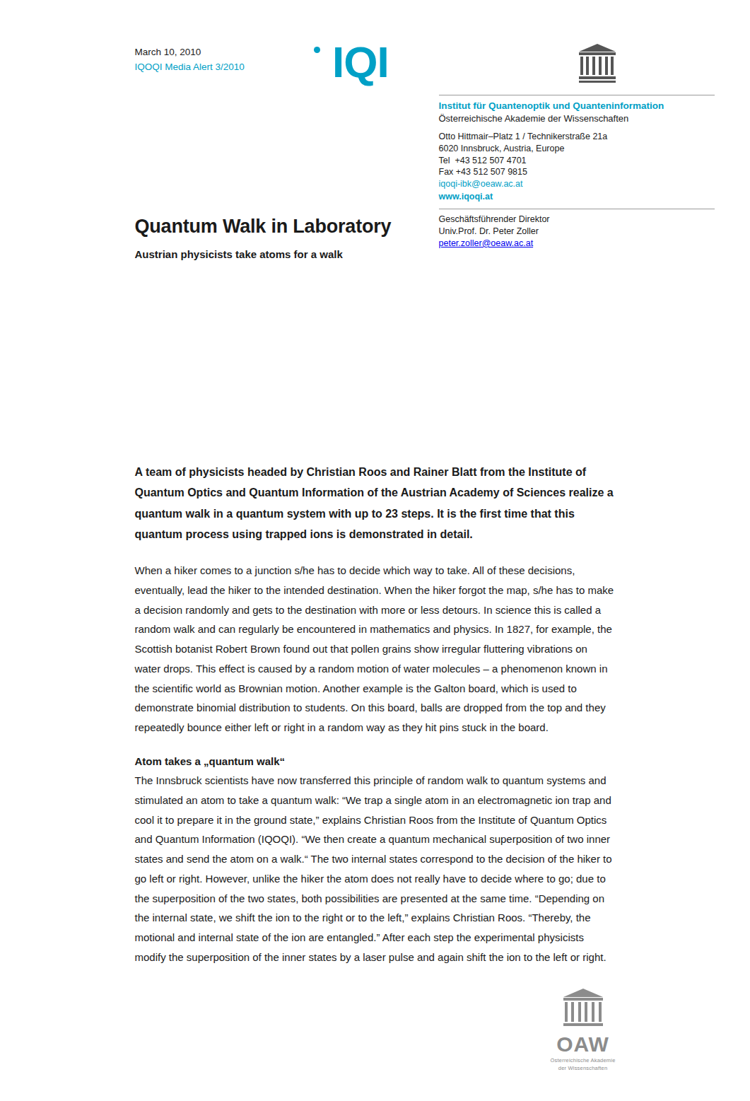March 10, 2010
IQOQI Media Alert 3/2010
IQI
Institut für Quantenoptik und Quanteninformation
Österreichische Akademie der Wissenschaften
Otto Hittmair–Platz 1 / Technikerstraße 21a
6020 Innsbruck, Austria, Europe
Tel +43 512 507 4701
Fax +43 512 507 9815
iqoqi-ibk@oeaw.ac.at www.iqoqi.at
Geschäftsführender Direktor
Univ.Prof. Dr. Peter Zoller
peter.zoller@oeaw.ac.at
Quantum Walk in Laboratory
Austrian physicists take atoms for a walk
A team of physicists headed by Christian Roos and Rainer Blatt from the Institute of Quantum Optics and Quantum Information of the Austrian Academy of Sciences realize a quantum walk in a quantum system with up to 23 steps. It is the first time that this quantum process using trapped ions is demonstrated in detail.
When a hiker comes to a junction s/he has to decide which way to take. All of these decisions, eventually, lead the hiker to the intended destination. When the hiker forgot the map, s/he has to make a decision randomly and gets to the destination with more or less detours. In science this is called a random walk and can regularly be encountered in mathematics and physics. In 1827, for example, the Scottish botanist Robert Brown found out that pollen grains show irregular fluttering vibrations on water drops. This effect is caused by a random motion of water molecules – a phenomenon known in the scientific world as Brownian motion. Another example is the Galton board, which is used to demonstrate binomial distribution to students. On this board, balls are dropped from the top and they repeatedly bounce either left or right in a random way as they hit pins stuck in the board.
Atom takes a „quantum walk“
The Innsbruck scientists have now transferred this principle of random walk to quantum systems and stimulated an atom to take a quantum walk: “We trap a single atom in an electromagnetic ion trap and cool it to prepare it in the ground state,” explains Christian Roos from the Institute of Quantum Optics and Quantum Information (IQOQI). “We then create a quantum mechanical superposition of two inner states and send the atom on a walk.“ The two internal states correspond to the decision of the hiker to go left or right. However, unlike the hiker the atom does not really have to decide where to go; due to the superposition of the two states, both possibilities are presented at the same time. “Depending on the internal state, we shift the ion to the right or to the left,” explains Christian Roos. “Thereby, the motional and internal state of the ion are entangled.” After each step the experimental physicists modify the superposition of the inner states by a laser pulse and again shift the ion to the left or right.
OAW
Österreichische Akademie
der Wissenschaften